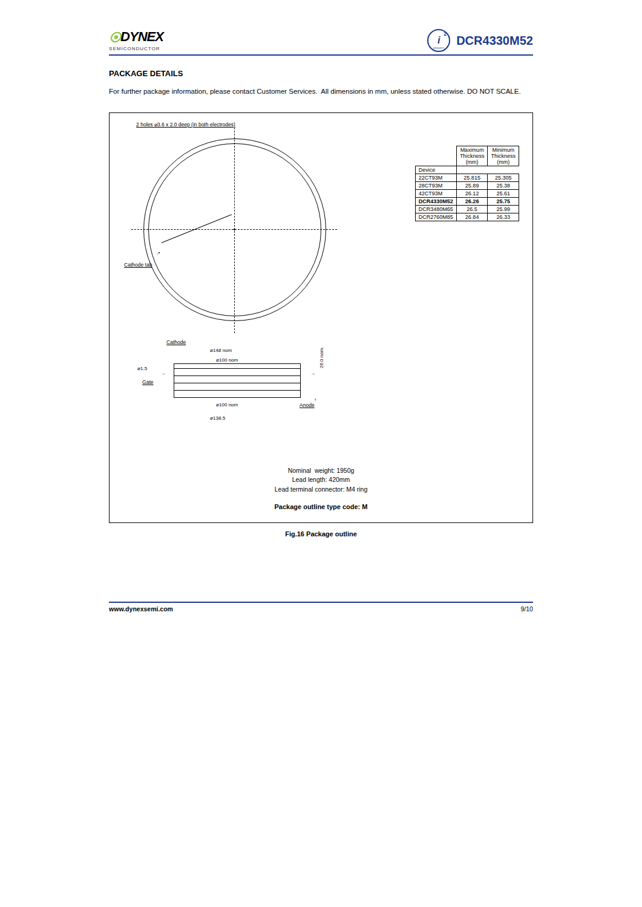⦿DY NEX
SEMICONDUCTOR
2 i INTEGRITY
DCR4330M52
PACKAGE DETAILS
For further package information, please contact Customer Services. All dimensions in mm, unless stated otherwise. DO NOT SCALE.
2 holes ⌀3.6 x 2.0 deep (in both electrodes)
Cathode tab
↗
Cathode
⌀148 nom
⌀100 nom
⌀1.5
Gate
⌀100 nom
Anode
⌀138.5
26.0 nom.
←
→
↑
| | Maximum Thickness (mm) | Minimum Thickness (mm) |
| Device | | |
| 22CT93M | 25.815 | 25.305 |
| 28CT93M | 25.89 | 25.38 |
| 42CT93M | 26.12 | 25.61 |
| DCR4330M52 | 26.26 | 25.75 |
| DCR3480M65 | 26.5 | 25.99 |
| DCR2760M85 | 26.84 | 26.33 |
Nominal weight: 1950g
Lead length: 420mm
Lead terminal connector: M4 ring
Package outline type code: M
Fig.16 Package outline
www.dynexsemi.com
9/10